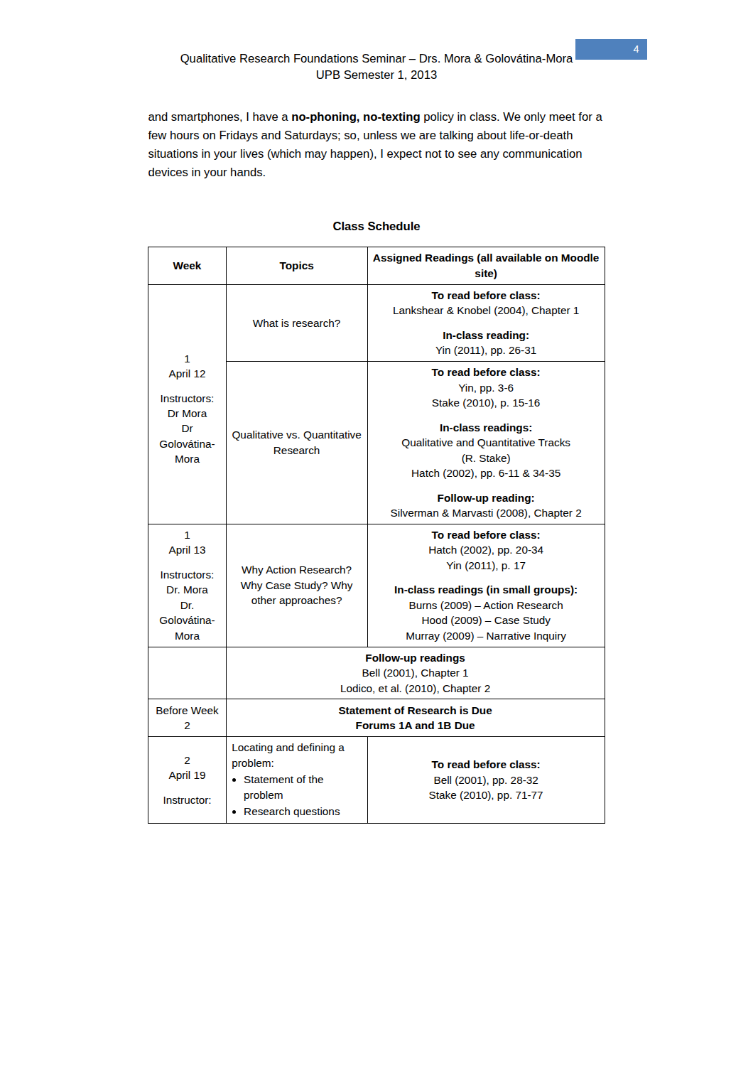4
Qualitative Research Foundations Seminar – Drs. Mora & Golovátina-Mora
UPB Semester 1, 2013
and smartphones, I have a no-phoning, no-texting policy in class. We only meet for a few hours on Fridays and Saturdays; so, unless we are talking about life-or-death situations in your lives (which may happen), I expect not to see any communication devices in your hands.
Class Schedule
| Week | Topics | Assigned Readings (all available on Moodle site) |
| --- | --- | --- |
| 1 April 12 Instructors: Dr Mora Dr Golovátina-Mora | What is research? | To read before class: Lankshear & Knobel (2004), Chapter 1 In-class reading: Yin (2011), pp. 26-31 |
| Qualitative vs. Quantitative Research | To read before class: Yin, pp. 3-6 Stake (2010), p. 15-16 In-class readings: Qualitative and Quantitative Tracks (R. Stake) Hatch (2002), pp. 6-11 & 34-35 Follow-up reading: Silverman & Marvasti (2008), Chapter 2 |
| 1 April 13 Instructors: Dr. Mora Dr. Golovátina-Mora | Why Action Research? Why Case Study? Why other approaches? | To read before class: Hatch (2002), pp. 20-34 Yin (2011), p. 17 In-class readings (in small groups): Burns (2009) – Action Research Hood (2009) – Case Study Murray (2009) – Narrative Inquiry |
| | Follow-up readings Bell (2001), Chapter 1 Lodico, et al. (2010), Chapter 2 |
| Before Week 2 | Statement of Research is Due Forums 1A and 1B Due |
| 2 April 19 Instructor: | Locating and defining a problem: Statement of the problem Research questions | To read before class: Bell (2001), pp. 28-32 Stake (2010), pp. 71-77 |